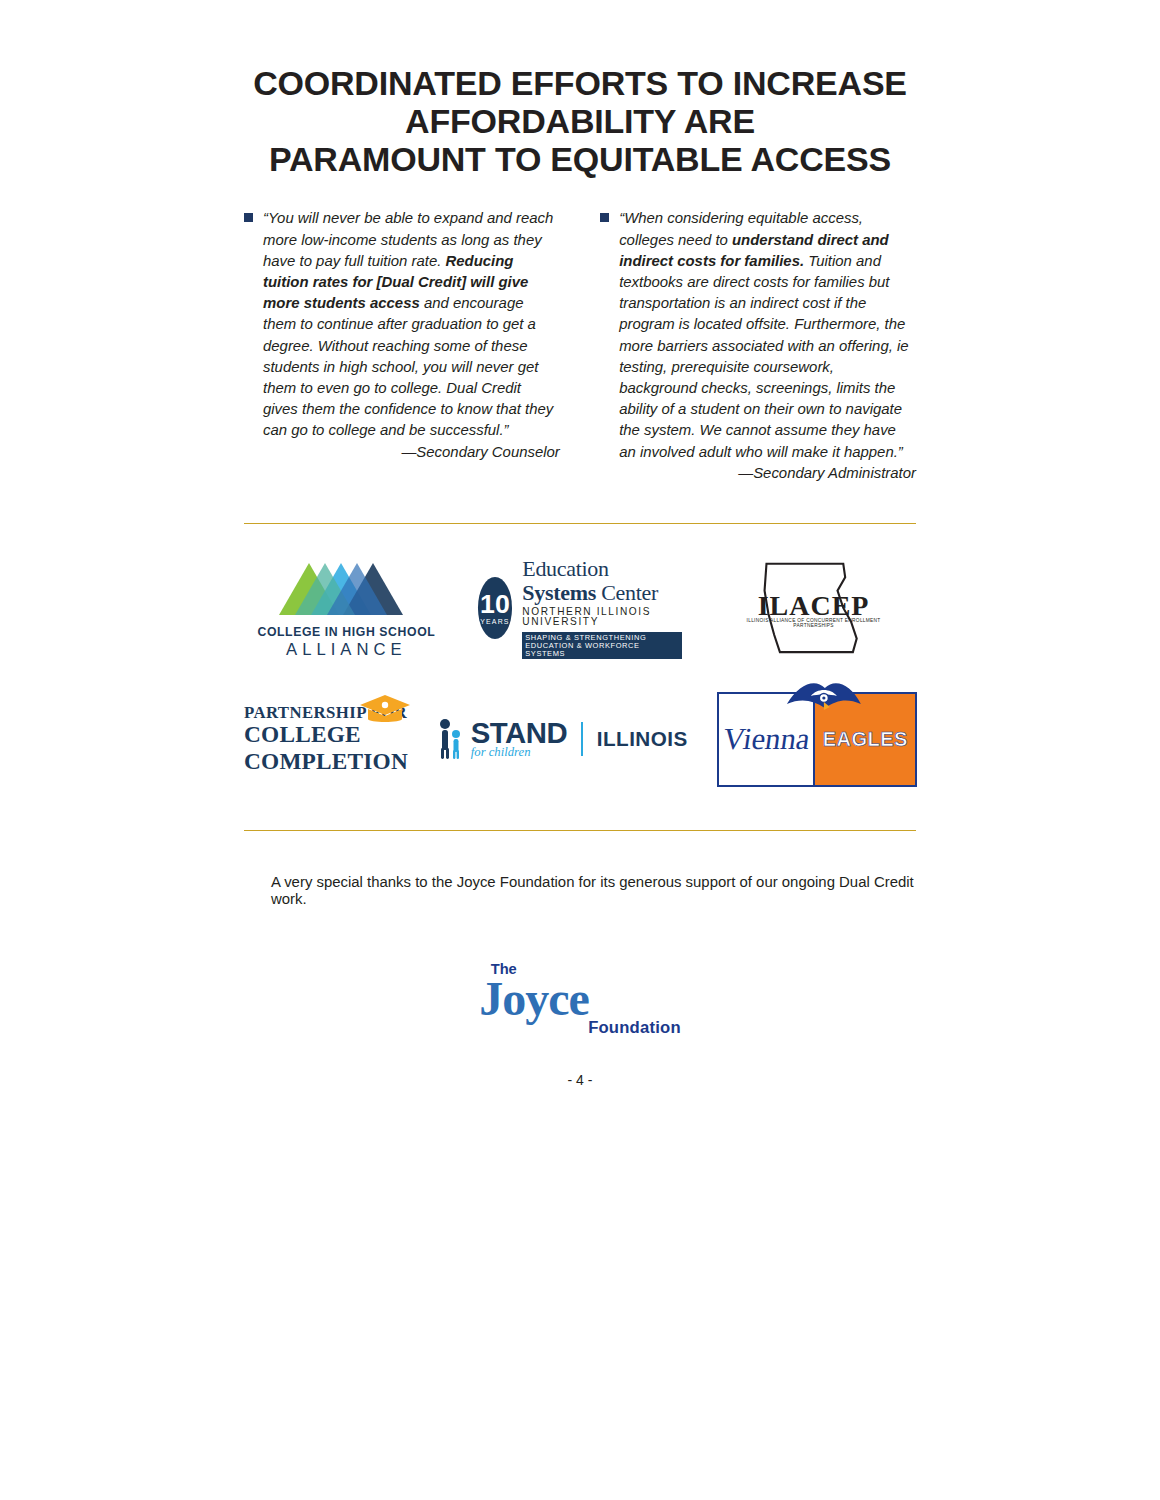Coordinated Efforts to Increase Affordability Are
Paramount to Equitable Access
“You will never be able to expand and reach more low-income students as long as they have to pay full tuition rate. Reducing tuition rates for [Dual Credit] will give more students access and encourage them to continue after graduation to get a degree. Without reaching some of these students in high school, you will never get them to even go to college. Dual Credit gives them the confidence to know that they can go to college and be successful.”
—Secondary Counselor
“When considering equitable access, colleges need to understand direct and indirect costs for families. Tuition and textbooks are direct costs for families but transportation is an indirect cost if the program is located offsite. Furthermore, the more barriers associated with an offering, ie testing, prerequisite coursework, background checks, screenings, limits the ability of a student on their own to navigate the system. We cannot assume they have an involved adult who will make it happen.”
—Secondary Administrator
College in High School
Alliance
10 YEARS
Education Systems Center
NORTHERN ILLINOIS UNIVERSITY
SHAPING & STRENGTHENING EDUCATION & WORKFORCE SYSTEMS
ILACEP
ILLINOIS ALLIANCE OF CONCURRENT ENROLLMENT PARTNERSHIPS
Partnership for
College Completion
STAND
for children
ILLINOIS
Vienna
EAGLES
A very special thanks to the Joyce Foundation for its generous support of our ongoing Dual Credit work.
The
Joyce
Foundation
- 4 -